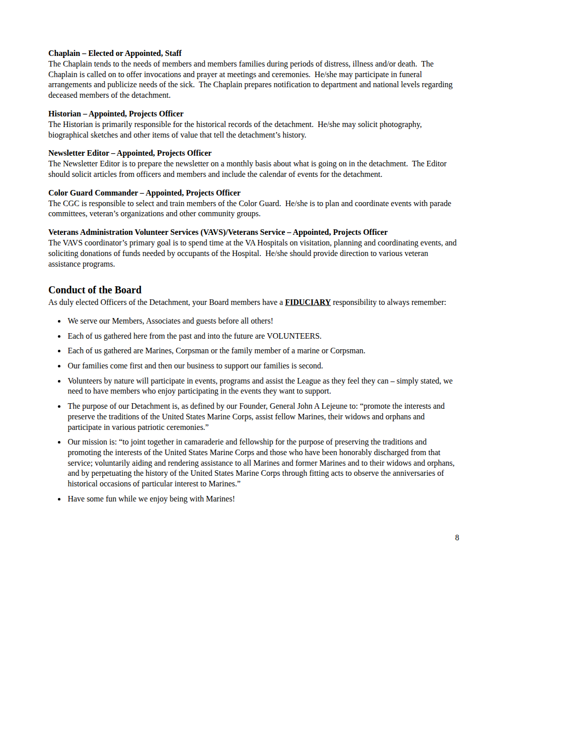Chaplain – Elected or Appointed, Staff
The Chaplain tends to the needs of members and members families during periods of distress, illness and/or death. The Chaplain is called on to offer invocations and prayer at meetings and ceremonies. He/she may participate in funeral arrangements and publicize needs of the sick. The Chaplain prepares notification to department and national levels regarding deceased members of the detachment.
Historian – Appointed, Projects Officer
The Historian is primarily responsible for the historical records of the detachment. He/she may solicit photography, biographical sketches and other items of value that tell the detachment’s history.
Newsletter Editor – Appointed, Projects Officer
The Newsletter Editor is to prepare the newsletter on a monthly basis about what is going on in the detachment. The Editor should solicit articles from officers and members and include the calendar of events for the detachment.
Color Guard Commander – Appointed, Projects Officer
The CGC is responsible to select and train members of the Color Guard. He/she is to plan and coordinate events with parade committees, veteran’s organizations and other community groups.
Veterans Administration Volunteer Services (VAVS)/Veterans Service – Appointed, Projects Officer
The VAVS coordinator’s primary goal is to spend time at the VA Hospitals on visitation, planning and coordinating events, and soliciting donations of funds needed by occupants of the Hospital. He/she should provide direction to various veteran assistance programs.
Conduct of the Board
As duly elected Officers of the Detachment, your Board members have a FIDUCIARY responsibility to always remember:
We serve our Members, Associates and guests before all others!
Each of us gathered here from the past and into the future are VOLUNTEERS.
Each of us gathered are Marines, Corpsman or the family member of a marine or Corpsman.
Our families come first and then our business to support our families is second.
Volunteers by nature will participate in events, programs and assist the League as they feel they can – simply stated, we need to have members who enjoy participating in the events they want to support.
The purpose of our Detachment is, as defined by our Founder, General John A Lejeune to: “promote the interests and preserve the traditions of the United States Marine Corps, assist fellow Marines, their widows and orphans and participate in various patriotic ceremonies.”
Our mission is: “to joint together in camaraderie and fellowship for the purpose of preserving the traditions and promoting the interests of the United States Marine Corps and those who have been honorably discharged from that service; voluntarily aiding and rendering assistance to all Marines and former Marines and to their widows and orphans, and by perpetuating the history of the United States Marine Corps through fitting acts to observe the anniversaries of historical occasions of particular interest to Marines.”
Have some fun while we enjoy being with Marines!
8